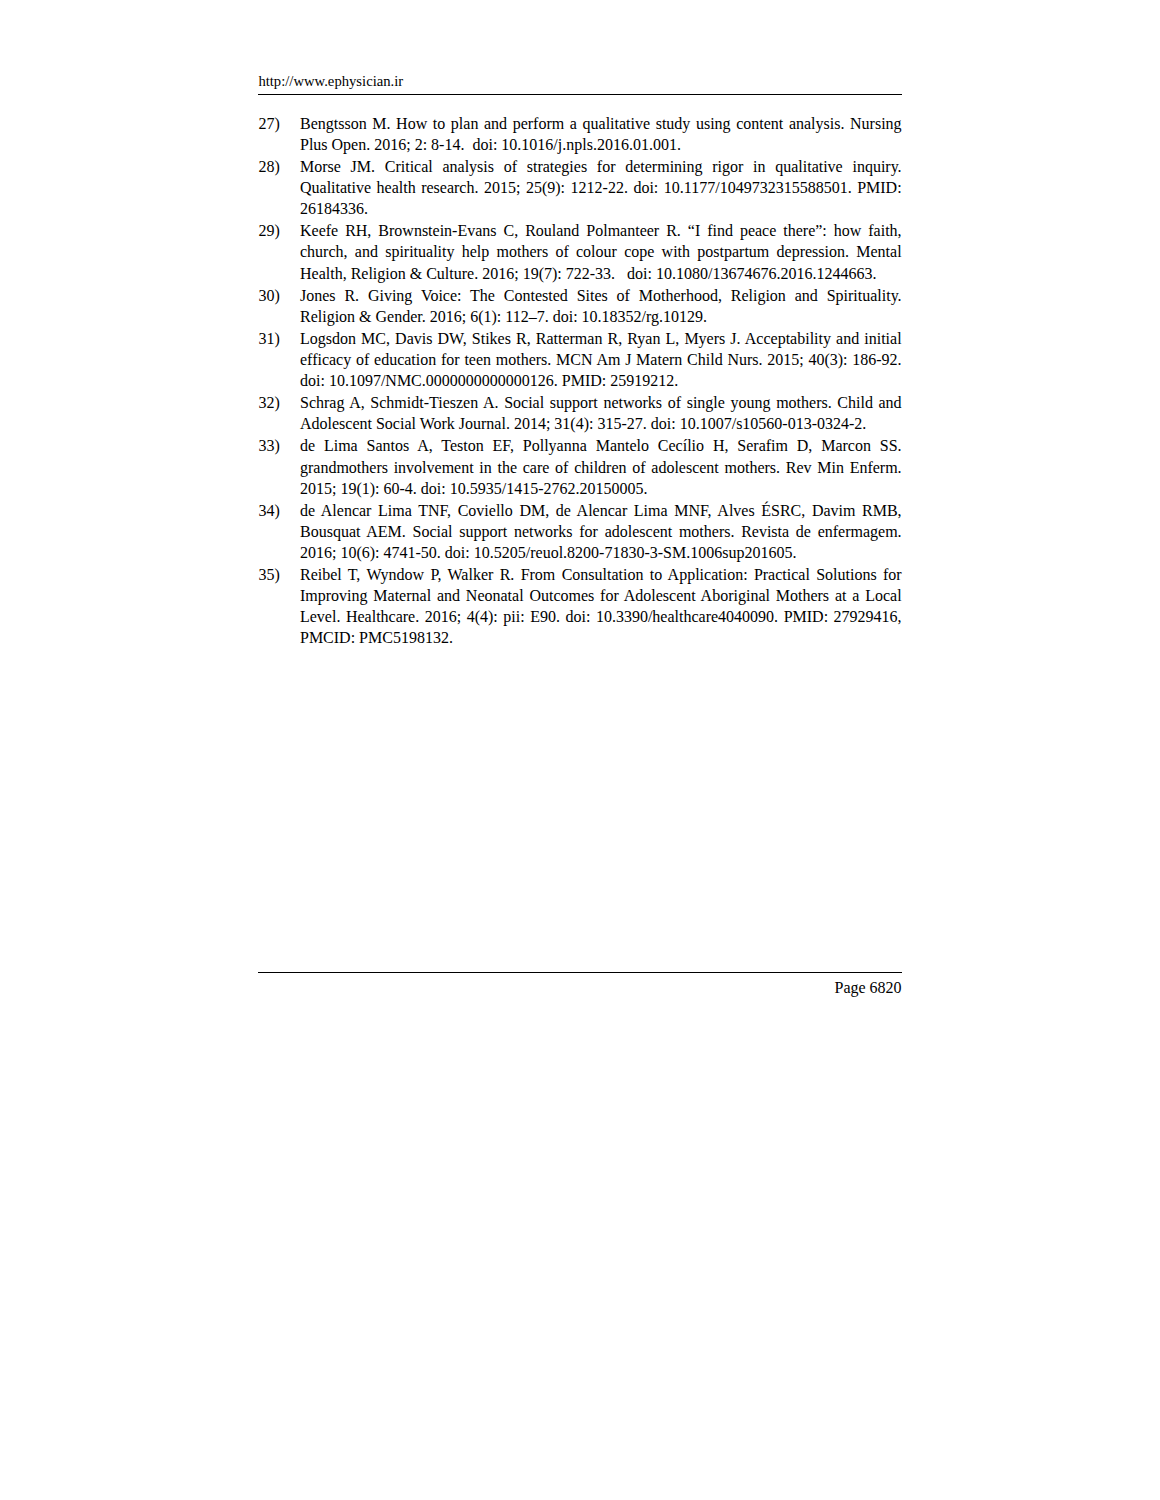http://www.ephysician.ir
27) Bengtsson M. How to plan and perform a qualitative study using content analysis. Nursing Plus Open. 2016; 2: 8-14. doi: 10.1016/j.npls.2016.01.001.
28) Morse JM. Critical analysis of strategies for determining rigor in qualitative inquiry. Qualitative health research. 2015; 25(9): 1212-22. doi: 10.1177/1049732315588501. PMID: 26184336.
29) Keefe RH, Brownstein-Evans C, Rouland Polmanteer R. “I find peace there”: how faith, church, and spirituality help mothers of colour cope with postpartum depression. Mental Health, Religion & Culture. 2016; 19(7): 722-33. doi: 10.1080/13674676.2016.1244663.
30) Jones R. Giving Voice: The Contested Sites of Motherhood, Religion and Spirituality. Religion & Gender. 2016; 6(1): 112–7. doi: 10.18352/rg.10129.
31) Logsdon MC, Davis DW, Stikes R, Ratterman R, Ryan L, Myers J. Acceptability and initial efficacy of education for teen mothers. MCN Am J Matern Child Nurs. 2015; 40(3): 186-92. doi: 10.1097/NMC.0000000000000126. PMID: 25919212.
32) Schrag A, Schmidt-Tieszen A. Social support networks of single young mothers. Child and Adolescent Social Work Journal. 2014; 31(4): 315-27. doi: 10.1007/s10560-013-0324-2.
33) de Lima Santos A, Teston EF, Pollyanna Mantelo Cecílio H, Serafim D, Marcon SS. grandmothers involvement in the care of children of adolescent mothers. Rev Min Enferm. 2015; 19(1): 60-4. doi: 10.5935/1415-2762.20150005.
34) de Alencar Lima TNF, Coviello DM, de Alencar Lima MNF, Alves ÉSRC, Davim RMB, Bousquat AEM. Social support networks for adolescent mothers. Revista de enfermagem. 2016; 10(6): 4741-50. doi: 10.5205/reuol.8200-71830-3-SM.1006sup201605.
35) Reibel T, Wyndow P, Walker R. From Consultation to Application: Practical Solutions for Improving Maternal and Neonatal Outcomes for Adolescent Aboriginal Mothers at a Local Level. Healthcare. 2016; 4(4): pii: E90. doi: 10.3390/healthcare4040090. PMID: 27929416, PMCID: PMC5198132.
Page 6820